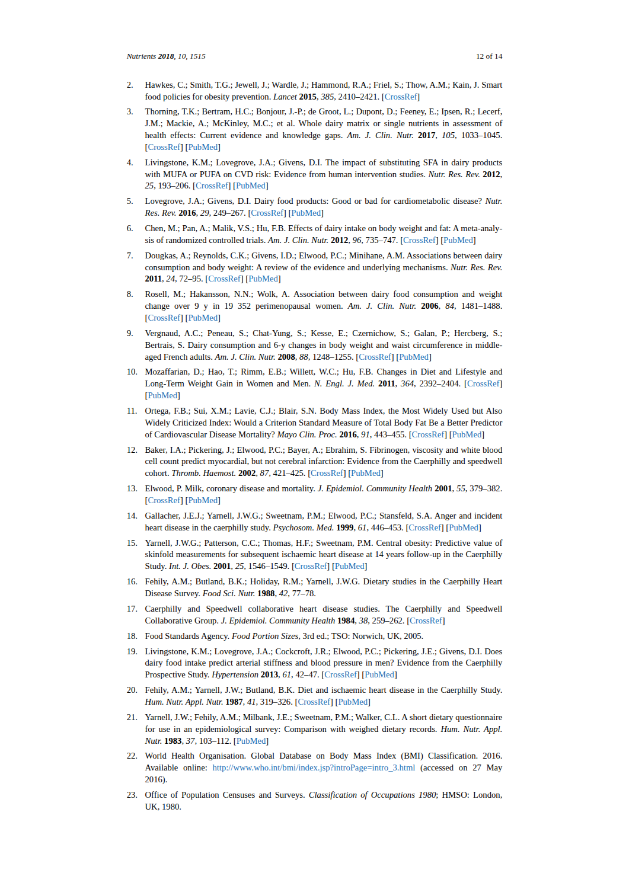Nutrients 2018, 10, 1515 12 of 14
2. Hawkes, C.; Smith, T.G.; Jewell, J.; Wardle, J.; Hammond, R.A.; Friel, S.; Thow, A.M.; Kain, J. Smart food policies for obesity prevention. Lancet 2015, 385, 2410–2421. [CrossRef]
3. Thorning, T.K.; Bertram, H.C.; Bonjour, J.-P.; de Groot, L.; Dupont, D.; Feeney, E.; Ipsen, R.; Lecerf, J.M.; Mackie, A.; McKinley, M.C.; et al. Whole dairy matrix or single nutrients in assessment of health effects: Current evidence and knowledge gaps. Am. J. Clin. Nutr. 2017, 105, 1033–1045. [CrossRef] [PubMed]
4. Livingstone, K.M.; Lovegrove, J.A.; Givens, D.I. The impact of substituting SFA in dairy products with MUFA or PUFA on CVD risk: Evidence from human intervention studies. Nutr. Res. Rev. 2012, 25, 193–206. [CrossRef] [PubMed]
5. Lovegrove, J.A.; Givens, D.I. Dairy food products: Good or bad for cardiometabolic disease? Nutr. Res. Rev. 2016, 29, 249–267. [CrossRef] [PubMed]
6. Chen, M.; Pan, A.; Malik, V.S.; Hu, F.B. Effects of dairy intake on body weight and fat: A meta-analysis of randomized controlled trials. Am. J. Clin. Nutr. 2012, 96, 735–747. [CrossRef] [PubMed]
7. Dougkas, A.; Reynolds, C.K.; Givens, I.D.; Elwood, P.C.; Minihane, A.M. Associations between dairy consumption and body weight: A review of the evidence and underlying mechanisms. Nutr. Res. Rev. 2011, 24, 72–95. [CrossRef] [PubMed]
8. Rosell, M.; Hakansson, N.N.; Wolk, A. Association between dairy food consumption and weight change over 9 y in 19 352 perimenopausal women. Am. J. Clin. Nutr. 2006, 84, 1481–1488. [CrossRef] [PubMed]
9. Vergnaud, A.C.; Peneau, S.; Chat-Yung, S.; Kesse, E.; Czernichow, S.; Galan, P.; Hercberg, S.; Bertrais, S. Dairy consumption and 6-y changes in body weight and waist circumference in middle-aged French adults. Am. J. Clin. Nutr. 2008, 88, 1248–1255. [CrossRef] [PubMed]
10. Mozaffarian, D.; Hao, T.; Rimm, E.B.; Willett, W.C.; Hu, F.B. Changes in Diet and Lifestyle and Long-Term Weight Gain in Women and Men. N. Engl. J. Med. 2011, 364, 2392–2404. [CrossRef] [PubMed]
11. Ortega, F.B.; Sui, X.M.; Lavie, C.J.; Blair, S.N. Body Mass Index, the Most Widely Used but Also Widely Criticized Index: Would a Criterion Standard Measure of Total Body Fat Be a Better Predictor of Cardiovascular Disease Mortality? Mayo Clin. Proc. 2016, 91, 443–455. [CrossRef] [PubMed]
12. Baker, I.A.; Pickering, J.; Elwood, P.C.; Bayer, A.; Ebrahim, S. Fibrinogen, viscosity and white blood cell count predict myocardial, but not cerebral infarction: Evidence from the Caerphilly and speedwell cohort. Thromb. Haemost. 2002, 87, 421–425. [CrossRef] [PubMed]
13. Elwood, P. Milk, coronary disease and mortality. J. Epidemiol. Community Health 2001, 55, 379–382. [CrossRef] [PubMed]
14. Gallacher, J.E.J.; Yarnell, J.W.G.; Sweetnam, P.M.; Elwood, P.C.; Stansfeld, S.A. Anger and incident heart disease in the caerphilly study. Psychosom. Med. 1999, 61, 446–453. [CrossRef] [PubMed]
15. Yarnell, J.W.G.; Patterson, C.C.; Thomas, H.F.; Sweetnam, P.M. Central obesity: Predictive value of skinfold measurements for subsequent ischaemic heart disease at 14 years follow-up in the Caerphilly Study. Int. J. Obes. 2001, 25, 1546–1549. [CrossRef] [PubMed]
16. Fehily, A.M.; Butland, B.K.; Holiday, R.M.; Yarnell, J.W.G. Dietary studies in the Caerphilly Heart Disease Survey. Food Sci. Nutr. 1988, 42, 77–78.
17. Caerphilly and Speedwell collaborative heart disease studies. The Caerphilly and Speedwell Collaborative Group. J. Epidemiol. Community Health 1984, 38, 259–262. [CrossRef]
18. Food Standards Agency. Food Portion Sizes, 3rd ed.; TSO: Norwich, UK, 2005.
19. Livingstone, K.M.; Lovegrove, J.A.; Cockcroft, J.R.; Elwood, P.C.; Pickering, J.E.; Givens, D.I. Does dairy food intake predict arterial stiffness and blood pressure in men? Evidence from the Caerphilly Prospective Study. Hypertension 2013, 61, 42–47. [CrossRef] [PubMed]
20. Fehily, A.M.; Yarnell, J.W.; Butland, B.K. Diet and ischaemic heart disease in the Caerphilly Study. Hum. Nutr. Appl. Nutr. 1987, 41, 319–326. [CrossRef] [PubMed]
21. Yarnell, J.W.; Fehily, A.M.; Milbank, J.E.; Sweetnam, P.M.; Walker, C.L. A short dietary questionnaire for use in an epidemiological survey: Comparison with weighed dietary records. Hum. Nutr. Appl. Nutr. 1983, 37, 103–112. [PubMed]
22. World Health Organisation. Global Database on Body Mass Index (BMI) Classification. 2016. Available online: http://www.who.int/bmi/index.jsp?introPage=intro_3.html (accessed on 27 May 2016).
23. Office of Population Censuses and Surveys. Classification of Occupations 1980; HMSO: London, UK, 1980.